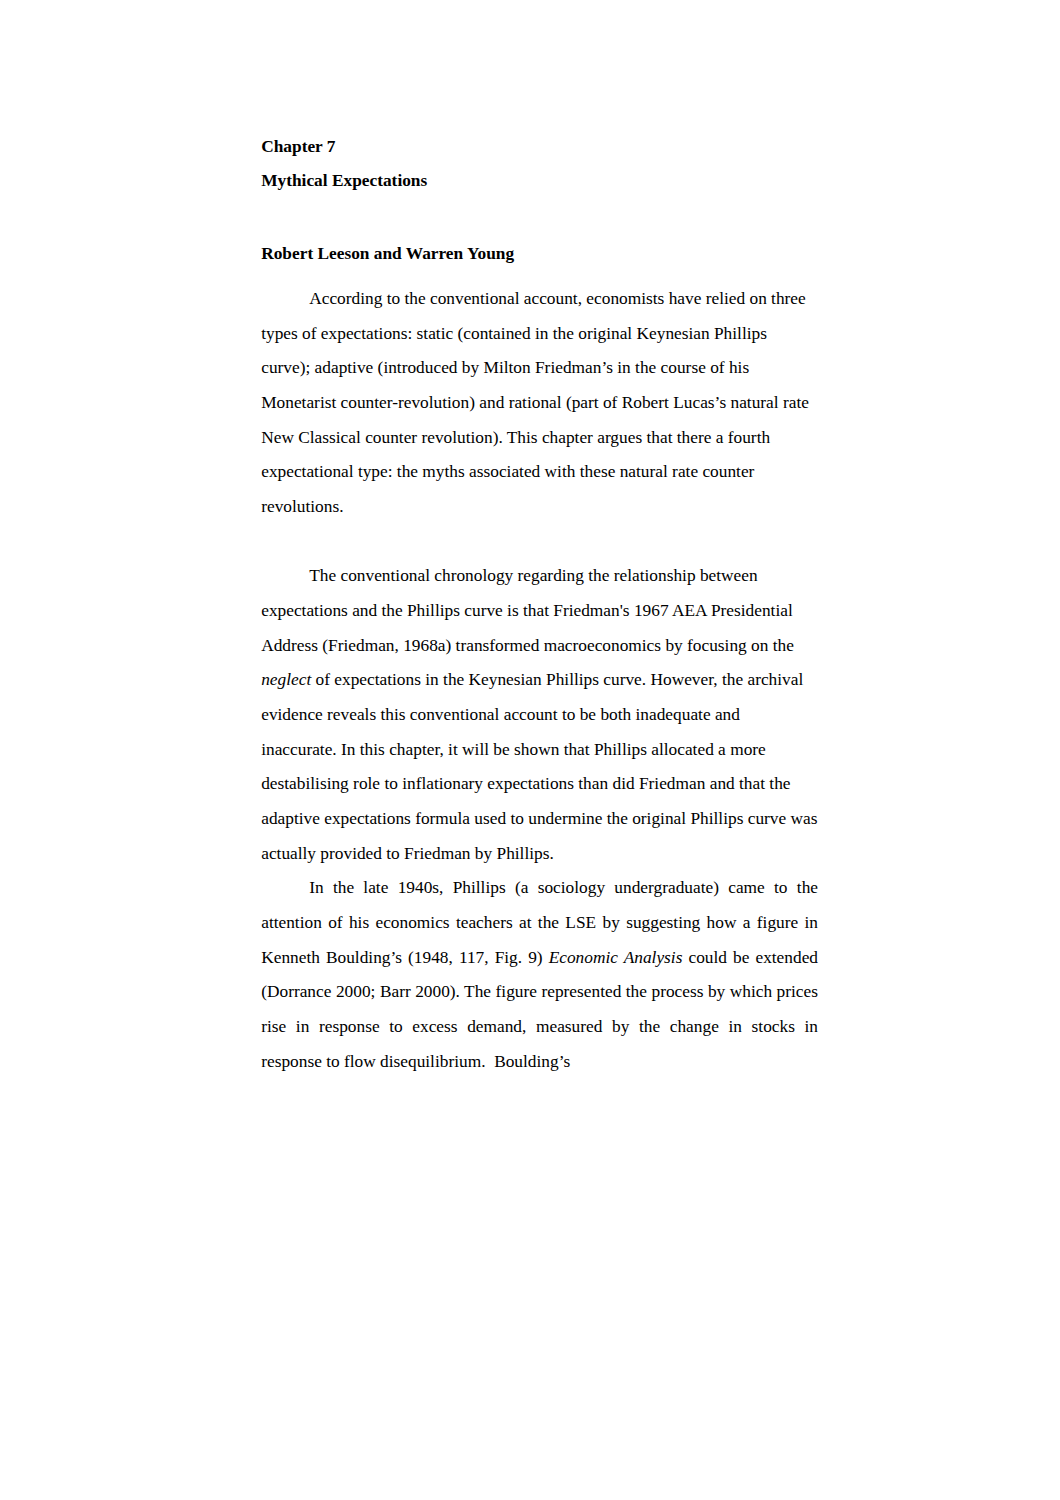Chapter 7
Mythical Expectations
Robert Leeson and Warren Young
According to the conventional account, economists have relied on three types of expectations: static (contained in the original Keynesian Phillips curve); adaptive (introduced by Milton Friedman’s in the course of his Monetarist counter-revolution) and rational (part of Robert Lucas’s natural rate New Classical counter revolution). This chapter argues that there a fourth expectational type: the myths associated with these natural rate counter revolutions.
The conventional chronology regarding the relationship between expectations and the Phillips curve is that Friedman's 1967 AEA Presidential Address (Friedman, 1968a) transformed macroeconomics by focusing on the neglect of expectations in the Keynesian Phillips curve. However, the archival evidence reveals this conventional account to be both inadequate and inaccurate. In this chapter, it will be shown that Phillips allocated a more destabilising role to inflationary expectations than did Friedman and that the adaptive expectations formula used to undermine the original Phillips curve was actually provided to Friedman by Phillips.
In the late 1940s, Phillips (a sociology undergraduate) came to the attention of his economics teachers at the LSE by suggesting how a figure in Kenneth Boulding’s (1948, 117, Fig. 9) Economic Analysis could be extended (Dorrance 2000; Barr 2000). The figure represented the process by which prices rise in response to excess demand, measured by the change in stocks in response to flow disequilibrium. Boulding’s